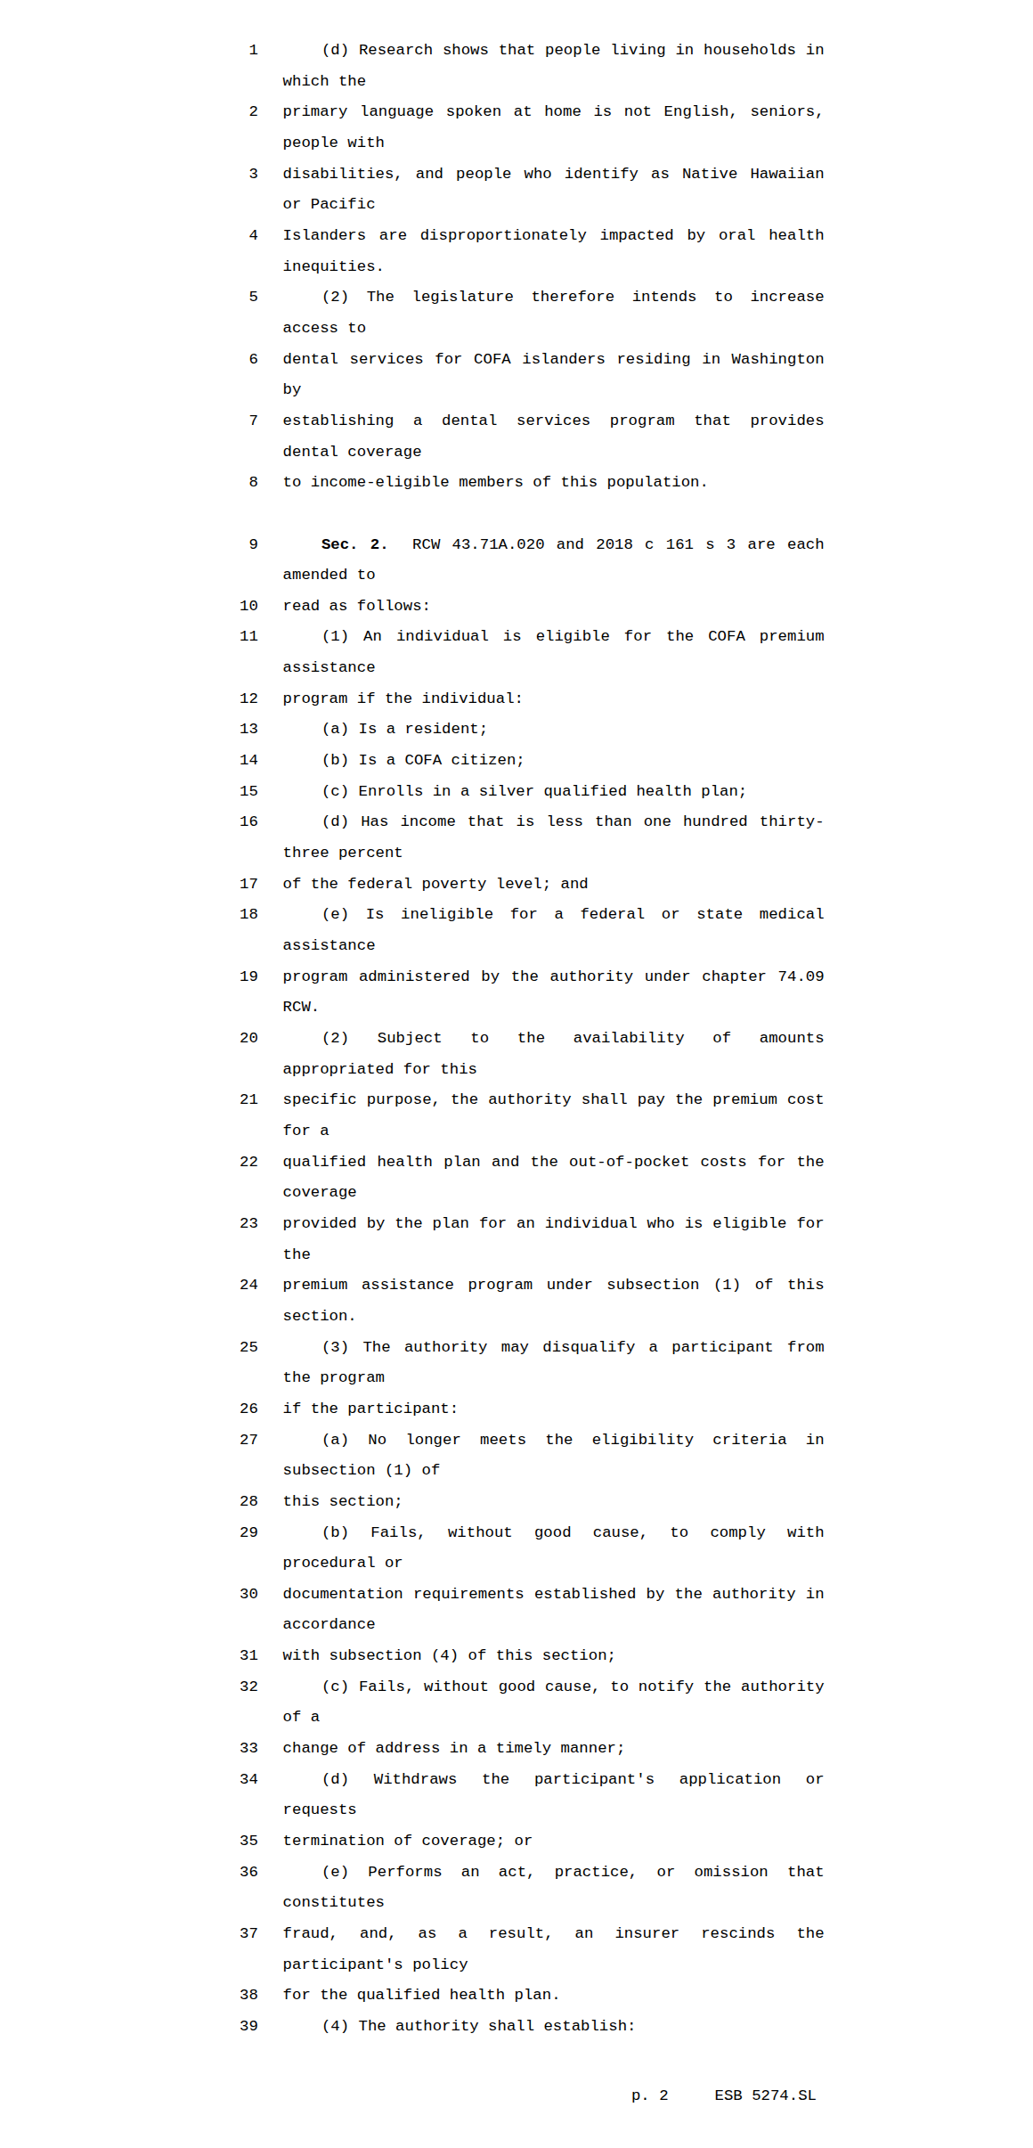1(d) Research shows that people living in households in which the
2 primary language spoken at home is not English, seniors, people with
3 disabilities, and people who identify as Native Hawaiian or Pacific
4 Islanders are disproportionately impacted by oral health inequities.
5(2) The legislature therefore intends to increase access to
6 dental services for COFA islanders residing in Washington by
7 establishing a dental services program that provides dental coverage
8 to income-eligible members of this population.
9 Sec. 2. RCW 43.71A.020 and 2018 c 161 s 3 are each amended to
10 read as follows:
11(1) An individual is eligible for the COFA premium assistance
12 program if the individual:
13(a) Is a resident;
14(b) Is a COFA citizen;
15(c) Enrolls in a silver qualified health plan;
16(d) Has income that is less than one hundred thirty-three percent
17 of the federal poverty level; and
18(e) Is ineligible for a federal or state medical assistance
19 program administered by the authority under chapter 74.09 RCW.
20(2) Subject to the availability of amounts appropriated for this
21 specific purpose, the authority shall pay the premium cost for a
22 qualified health plan and the out-of-pocket costs for the coverage
23 provided by the plan for an individual who is eligible for the
24 premium assistance program under subsection (1) of this section.
25(3) The authority may disqualify a participant from the program
26 if the participant:
27(a) No longer meets the eligibility criteria in subsection (1) of
28 this section;
29(b) Fails, without good cause, to comply with procedural or
30 documentation requirements established by the authority in accordance
31 with subsection (4) of this section;
32(c) Fails, without good cause, to notify the authority of a
33 change of address in a timely manner;
34(d) Withdraws the participant's application or requests
35 termination of coverage; or
36(e) Performs an act, practice, or omission that constitutes
37 fraud, and, as a result, an insurer rescinds the participant's policy
38 for the qualified health plan.
39(4) The authority shall establish:
p. 2 ESB 5274.SL